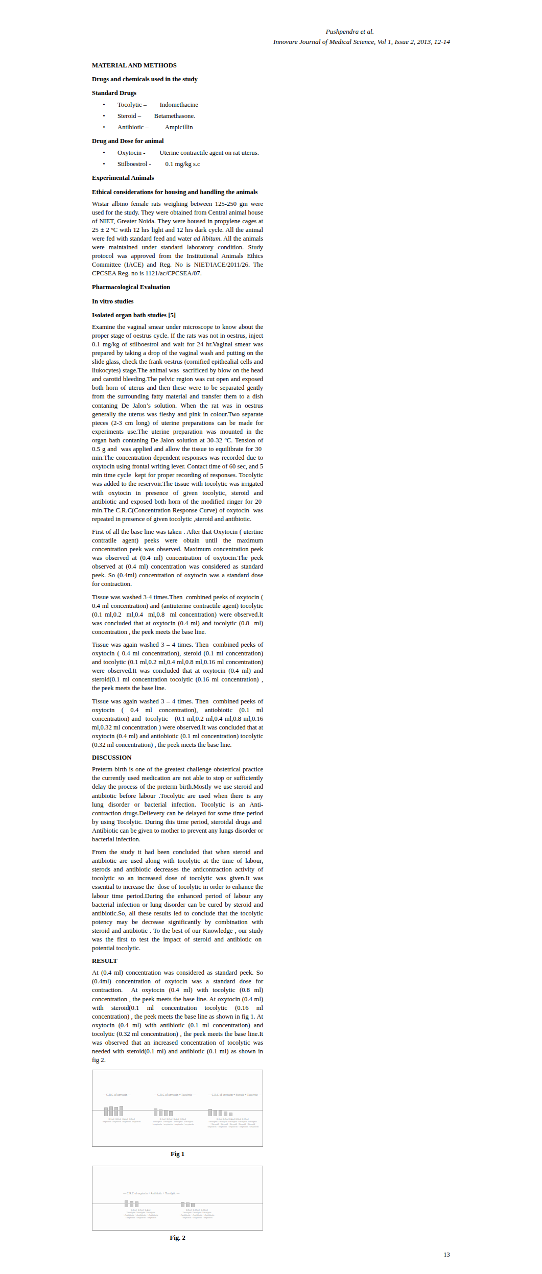Pushpendra et al.
Innovare Journal of Medical Science, Vol 1, Issue 2, 2013, 12-14
MATERIAL AND METHODS
Drugs and chemicals used in the study
Standard Drugs
Tocolytic – Indomethacine
Steroid – Betamethasone.
Antibiotic – Ampicillin
Drug and Dose for animal
Oxytocin - Uterine contractile agent on rat uterus.
Stilboestrol - 0.1 mg/kg s.c
Experimental Animals
Ethical considerations for housing and handling the animals
Wistar albino female rats weighing between 125-250 gm were used for the study. They were obtained from Central animal house of NIET, Greater Noida. They were housed in propylene cages at 25 ± 2 ºC with 12 hrs light and 12 hrs dark cycle. All the animal were fed with standard feed and water ad libitum. All the animals were maintained under standard laboratory condition. Study protocol was approved from the Institutional Animals Ethics Committee (IACE) and Reg. No is NIET/IACE/2011/26. The CPCSEA Reg. no is 1121/ac/CPCSEA/07.
Pharmacological Evaluation
In vitro studies
Isolated organ bath studies [5]
Examine the vaginal smear under microscope to know about the proper stage of oestrus cycle. If the rats was not in oestrus, inject 0.1 mg/kg of stilboestrol and wait for 24 hr.Vaginal smear was prepared by taking a drop of the vaginal wash and putting on the slide glass, check the frank oestrus (cornified epithealial cells and liukocytes) stage.The animal was sacrificed by blow on the head and carotid bleeding.The pelvic region was cut open and exposed both horn of uterus and then these were to be separated gently from the surrounding fatty material and transfer them to a dish contaning De Jalon’s solution. When the rat was in oestrus generally the uterus was fleshy and pink in colour.Two separate pieces (2-3 cm long) of uterine preparations can be made for experiments use.The uterine preparation was mounted in the organ bath contaning De Jalon solution at 30-32 ºC. Tension of 0.5 g and was applied and allow the tissue to equilibrate for 30 min.The concentration dependent responses was recorded due to oxytocin using frontal writing lever. Contact time of 60 sec, and 5 min time cycle kept for proper recording of responses. Tocolytic was added to the reservoir.The tissue with tocolytic was irrigated with oxytocin in presence of given tocolytic, steroid and antibiotic and exposed both horn of the modified ringer for 20 min.The C.R.C(Concentration Response Curve) of oxytocin was repeated in presence of given tocolytic ,steroid and antibiotic.
First of all the base line was taken . After that Oxytocin ( utertine contratile agent) peeks were obtain until the maximum concentration peek was observed. Maximum concentration peek was observed at (0.4 ml) concentration of oxytocin.The peek observed at (0.4 ml) concentration was considered as standard peek. So (0.4ml) concentration of oxytocin was a standard dose for contraction.
Tissue was washed 3-4 times.Then combined peeks of oxytocin ( 0.4 ml concentration) and (antiuterine contractile agent) tocolytic (0.1 ml,0.2 ml,0.4 ml,0.8 ml concentration) were observed.It was concluded that at oxytocin (0.4 ml) and tocolytic (0.8 ml) concentration , the peek meets the base line.
Tissue was again washed 3 – 4 times. Then combined peeks of oxytocin ( 0.4 ml concentration), steroid (0.1 ml concentration) and tocolytic (0.1 ml,0.2 ml,0.4 ml,0.8 ml,0.16 ml concentration) were observed.It was concluded that at oxytocin (0.4 ml) and steroid(0.1 ml concentration tocolytic (0.16 ml concentration) , the peek meets the base line.
Tissue was again washed 3 – 4 times. Then combined peeks of oxytocin ( 0.4 ml concentration), antiobiotic (0.1 ml concentration) and tocolytic (0.1 ml,0.2 ml,0.4 ml,0.8 ml,0.16 ml,0.32 ml concentration ) were observed.It was concluded that at oxytocin (0.4 ml) and antiobiotic (0.1 ml concentration) tocolytic (0.32 ml concentration) , the peek meets the base line.
DISCUSSION
Preterm birth is one of the greatest challenge obstetrical practice the currently used medication are not able to stop or sufficiently delay the process of the preterm birth.Mostly we use steroid and antibiotic before labour .Tocolytic are used when there is any lung disorder or bacterial infection. Tocolytic is an Anti-contraction drugs.Delievery can be delayed for some time period by using Tocolytic. During this time period, steroidal drugs and Antibiotic can be given to mother to prevent any lungs disorder or bacterial infection.
From the study it had been concluded that when steroid and antibiotic are used along with tocolytic at the time of labour, sterods and antibiotic decreases the anticontraction activity of tocolytic so an increased dose of tocolytic was given.It was essential to increase the dose of tocolytic in order to enhance the labour time period.During the enhanced period of labour any bacterial infection or lung disorder can be cured by steroid and antibiotic.So, all these results led to conclude that the tocolytic potency may be decrease significantly by combination with steroid and antibiotic . To the best of our Knowledge , our study was the first to test the impact of steroid and antibiotic on potential tocolytic.
RESULT
At (0.4 ml) concentration was considered as standard peek. So (0.4ml) concentration of oxytocin was a standard dose for contraction. At oxytocin (0.4 ml) with tocolytic (0.8 ml) concentration , the peek meets the base line. At oxytocin (0.4 ml) with steroid(0.1 ml concentration tocolytic (0.16 ml concentration) , the peek meets the base line as shown in fig 1. At oxytocin (0.4 ml) with antibiotic (0.1 ml concentration) and tocolytic (0.32 ml concentration) , the peek meets the base line.It was observed that an increased concentration of tocolytic was needed with steroid(0.1 ml) and antibiotic (0.1 ml) as shown in fig 2.
— C.R.C of oxytocin —
— C.R.C of oxytocin + Tocolytic —
— C.R.C of oxytocin + Steroid + Tocolytic —
0.1ml 0.2ml 0.4ml 0.8ml
oxytocin oxytocin oxytocin oxytocin
0.1ml 0.2ml 0.4ml 0.8ml
Tocolytic Tocolytic Tocolytic Tocolytic
+oxytocin +oxytocin +oxytocin +oxytocin
0.1ml 0.2ml 0.4ml 0.8ml 0.16ml
Tocolytic Tocolytic Tocolytic Tocolytic Tocolytic
+Steroid +Steroid +Steroid +Steroid +Steroid
+oxytocin +oxytocin +oxytocin +oxytocin +oxytocin
Fig 1
— C.R.C of oxytocin + Antibiotic + Tocolytic —
0.1ml 0.2ml 0.4ml
Tocolytic Tocolytic Tocolytic
+Antibiotic +Antibiotic +Antibiotic
+oxytocin +oxytocin +oxytocin
0.8ml 0.16ml 0.32ml
Tocolytic Tocolytic Tocolytic
+Antibiotic +Antibiotic +Antibiotic
+oxytocin +oxytocin +oxytocin
Fig. 2
13